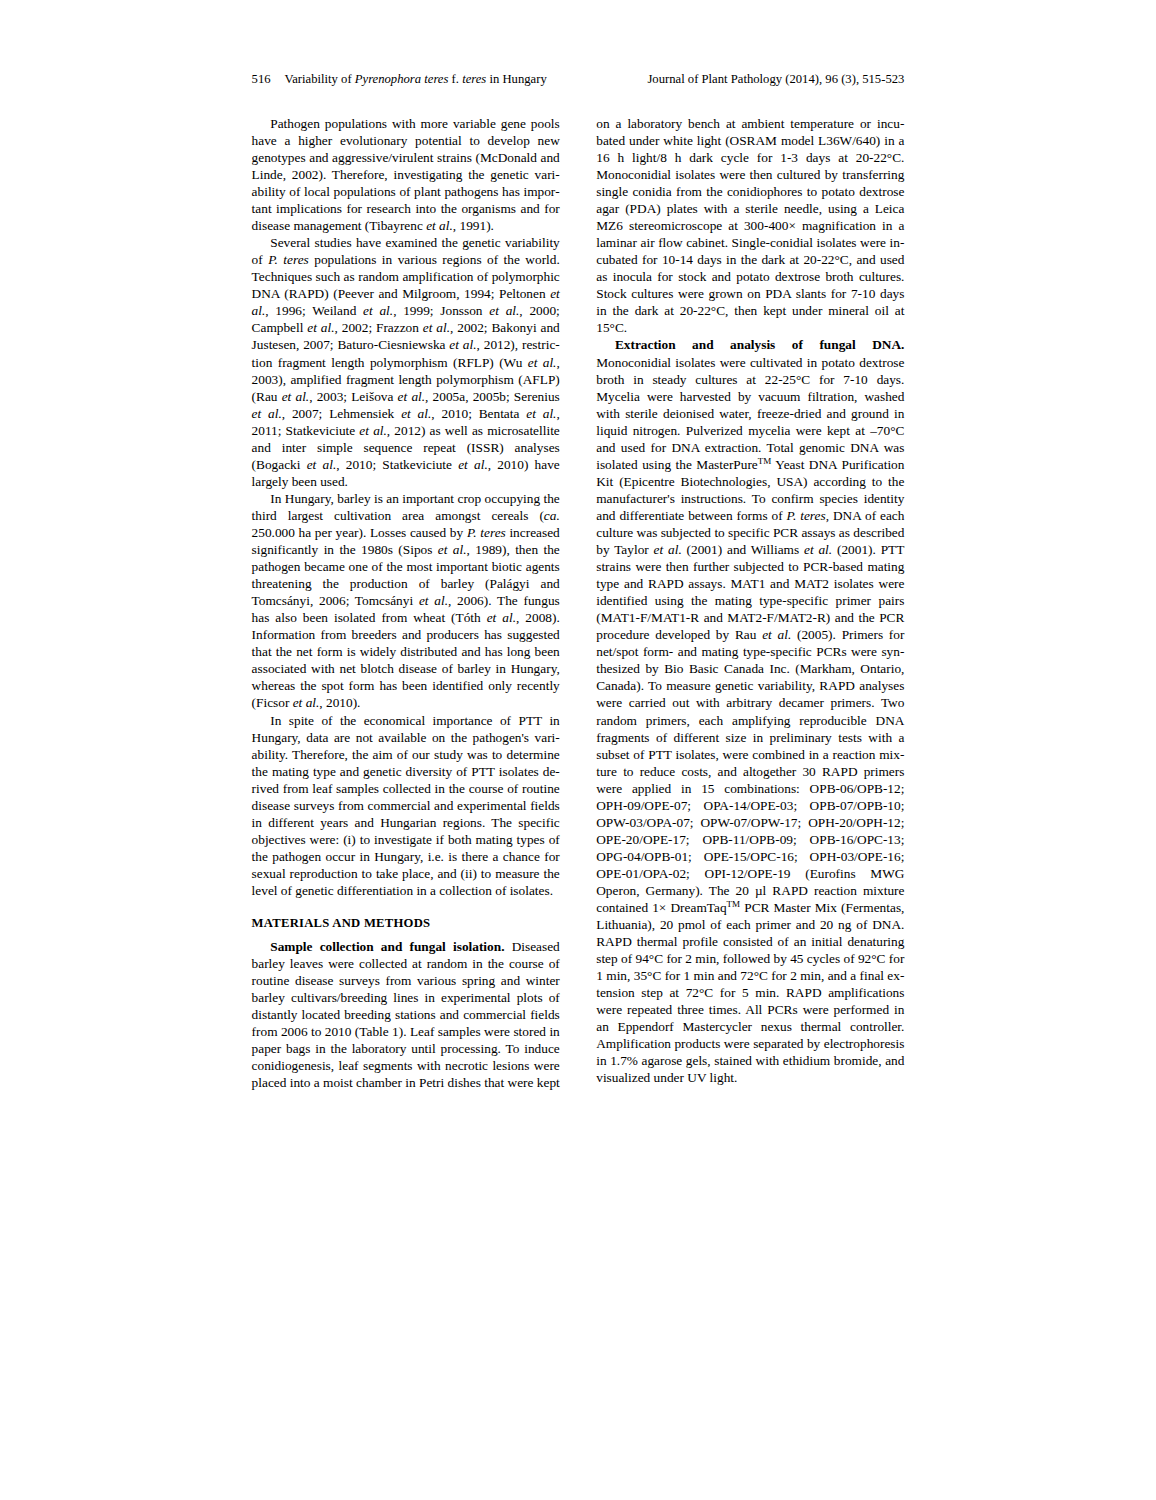516 Variability of Pyrenophora teres f. teres in Hungary
Journal of Plant Pathology (2014), 96 (3), 515-523
Pathogen populations with more variable gene pools have a higher evolutionary potential to develop new genotypes and aggressive/virulent strains (McDonald and Linde, 2002). Therefore, investigating the genetic variability of local populations of plant pathogens has important implications for research into the organisms and for disease management (Tibayrenc et al., 1991).
Several studies have examined the genetic variability of P. teres populations in various regions of the world. Techniques such as random amplification of polymorphic DNA (RAPD) (Peever and Milgroom, 1994; Peltonen et al., 1996; Weiland et al., 1999; Jonsson et al., 2000; Campbell et al., 2002; Frazzon et al., 2002; Bakonyi and Justesen, 2007; Baturo-Ciesniewska et al., 2012), restriction fragment length polymorphism (RFLP) (Wu et al., 2003), amplified fragment length polymorphism (AFLP) (Rau et al., 2003; Leišova et al., 2005a, 2005b; Serenius et al., 2007; Lehmensiek et al., 2010; Bentata et al., 2011; Statkeviciute et al., 2012) as well as microsatellite and inter simple sequence repeat (ISSR) analyses (Bogacki et al., 2010; Statkeviciute et al., 2010) have largely been used.
In Hungary, barley is an important crop occupying the third largest cultivation area amongst cereals (ca. 250.000 ha per year). Losses caused by P. teres increased significantly in the 1980s (Sipos et al., 1989), then the pathogen became one of the most important biotic agents threatening the production of barley (Palágyi and Tomcsányi, 2006; Tomcsányi et al., 2006). The fungus has also been isolated from wheat (Tóth et al., 2008). Information from breeders and producers has suggested that the net form is widely distributed and has long been associated with net blotch disease of barley in Hungary, whereas the spot form has been identified only recently (Ficsor et al., 2010).
In spite of the economical importance of PTT in Hungary, data are not available on the pathogen's variability. Therefore, the aim of our study was to determine the mating type and genetic diversity of PTT isolates derived from leaf samples collected in the course of routine disease surveys from commercial and experimental fields in different years and Hungarian regions. The specific objectives were: (i) to investigate if both mating types of the pathogen occur in Hungary, i.e. is there a chance for sexual reproduction to take place, and (ii) to measure the level of genetic differentiation in a collection of isolates.
Materials and Methods
Sample collection and fungal isolation. Diseased barley leaves were collected at random in the course of routine disease surveys from various spring and winter barley cultivars/breeding lines in experimental plots of distantly located breeding stations and commercial fields from 2006 to 2010 (Table 1). Leaf samples were stored in paper bags in the laboratory until processing. To induce conidiogenesis, leaf segments with necrotic lesions were placed into a moist chamber in Petri dishes that were kept on a laboratory bench at ambient temperature or incubated under white light (OSRAM model L36W/640) in a 16 h light/8 h dark cycle for 1-3 days at 20-22°C. Monoconidial isolates were then cultured by transferring single conidia from the conidiophores to potato dextrose agar (PDA) plates with a sterile needle, using a Leica MZ6 stereomicroscope at 300-400× magnification in a laminar air flow cabinet. Single-conidial isolates were incubated for 10-14 days in the dark at 20-22°C, and used as inocula for stock and potato dextrose broth cultures. Stock cultures were grown on PDA slants for 7-10 days in the dark at 20-22°C, then kept under mineral oil at 15°C.
Extraction and analysis of fungal DNA. Monoconidial isolates were cultivated in potato dextrose broth in steady cultures at 22-25°C for 7-10 days. Mycelia were harvested by vacuum filtration, washed with sterile deionised water, freeze-dried and ground in liquid nitrogen. Pulverized mycelia were kept at –70°C and used for DNA extraction. Total genomic DNA was isolated using the MasterPureTM Yeast DNA Purification Kit (Epicentre Biotechnologies, USA) according to the manufacturer's instructions. To confirm species identity and differentiate between forms of P. teres, DNA of each culture was subjected to specific PCR assays as described by Taylor et al. (2001) and Williams et al. (2001). PTT strains were then further subjected to PCR-based mating type and RAPD assays. MAT1 and MAT2 isolates were identified using the mating type-specific primer pairs (MAT1-F/MAT1-R and MAT2-F/MAT2-R) and the PCR procedure developed by Rau et al. (2005). Primers for net/spot form- and mating type-specific PCRs were synthesized by Bio Basic Canada Inc. (Markham, Ontario, Canada). To measure genetic variability, RAPD analyses were carried out with arbitrary decamer primers. Two random primers, each amplifying reproducible DNA fragments of different size in preliminary tests with a subset of PTT isolates, were combined in a reaction mixture to reduce costs, and altogether 30 RAPD primers were applied in 15 combinations: OPB-06/OPB-12; OPH-09/OPE-07; OPA-14/OPE-03; OPB-07/OPB-10; OPW-03/OPA-07; OPW-07/OPW-17; OPH-20/OPH-12; OPE-20/OPE-17; OPB-11/OPB-09; OPB-16/OPC-13; OPG-04/OPB-01; OPE-15/OPC-16; OPH-03/OPE-16; OPE-01/OPA-02; OPI-12/OPE-19 (Eurofins MWG Operon, Germany). The 20 µl RAPD reaction mixture contained 1× DreamTaqTM PCR Master Mix (Fermentas, Lithuania), 20 pmol of each primer and 20 ng of DNA. RAPD thermal profile consisted of an initial denaturing step of 94°C for 2 min, followed by 45 cycles of 92°C for 1 min, 35°C for 1 min and 72°C for 2 min, and a final extension step at 72°C for 5 min. RAPD amplifications were repeated three times. All PCRs were performed in an Eppendorf Mastercycler nexus thermal controller. Amplification products were separated by electrophoresis in 1.7% agarose gels, stained with ethidium bromide, and visualized under UV light.